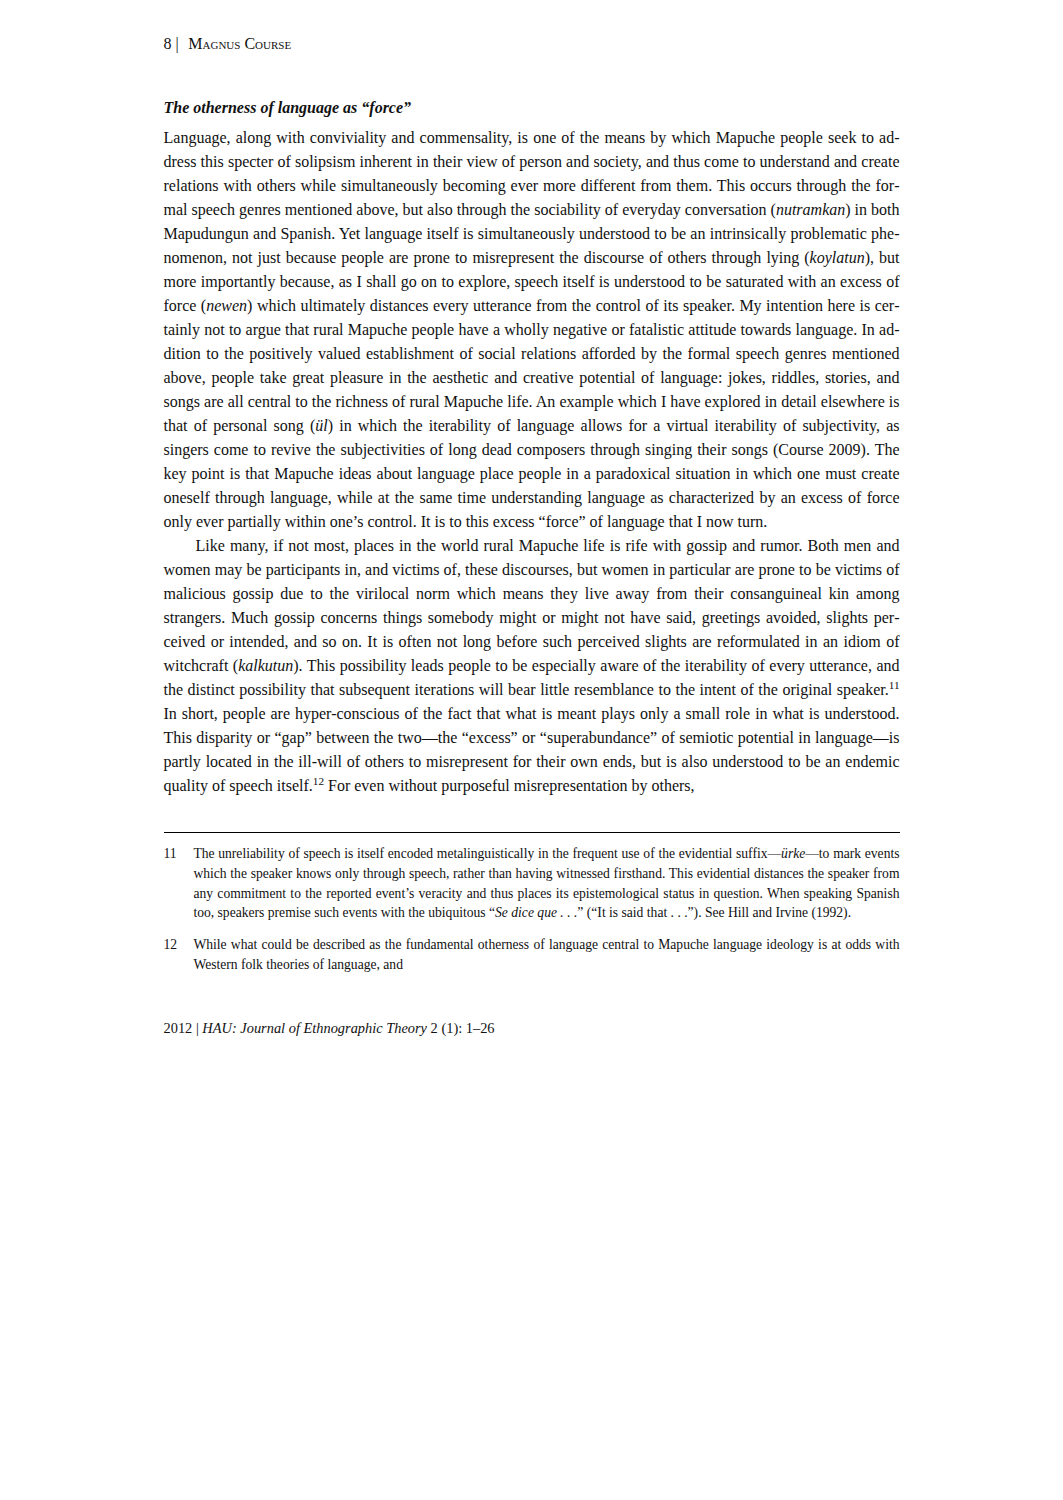8 |Magnus Course
The otherness of language as “force”
Language, along with conviviality and commensality, is one of the means by which Mapuche people seek to address this specter of solipsism inherent in their view of person and society, and thus come to understand and create relations with others while simultaneously becoming ever more different from them. This occurs through the formal speech genres mentioned above, but also through the sociability of everyday conversation (nutramkan) in both Mapudungun and Spanish. Yet language itself is simultaneously understood to be an intrinsically problematic phenomenon, not just because people are prone to misrepresent the discourse of others through lying (koylatun), but more importantly because, as I shall go on to explore, speech itself is understood to be saturated with an excess of force (newen) which ultimately distances every utterance from the control of its speaker. My intention here is certainly not to argue that rural Mapuche people have a wholly negative or fatalistic attitude towards language. In addition to the positively valued establishment of social relations afforded by the formal speech genres mentioned above, people take great pleasure in the aesthetic and creative potential of language: jokes, riddles, stories, and songs are all central to the richness of rural Mapuche life. An example which I have explored in detail elsewhere is that of personal song (ül) in which the iterability of language allows for a virtual iterability of subjectivity, as singers come to revive the subjectivities of long dead composers through singing their songs (Course 2009). The key point is that Mapuche ideas about language place people in a paradoxical situation in which one must create oneself through language, while at the same time understanding language as characterized by an excess of force only ever partially within one’s control. It is to this excess “force” of language that I now turn.
Like many, if not most, places in the world rural Mapuche life is rife with gossip and rumor. Both men and women may be participants in, and victims of, these discourses, but women in particular are prone to be victims of malicious gossip due to the virilocal norm which means they live away from their consanguineal kin among strangers. Much gossip concerns things somebody might or might not have said, greetings avoided, slights perceived or intended, and so on. It is often not long before such perceived slights are reformulated in an idiom of witchcraft (kalkutun). This possibility leads people to be especially aware of the iterability of every utterance, and the distinct possibility that subsequent iterations will bear little resemblance to the intent of the original speaker.11 In short, people are hyper-conscious of the fact that what is meant plays only a small role in what is understood. This disparity or “gap” between the two—the “excess” or “superabundance” of semiotic potential in language—is partly located in the ill-will of others to misrepresent for their own ends, but is also understood to be an endemic quality of speech itself.12 For even without purposeful misrepresentation by others,
11 The unreliability of speech is itself encoded metalinguistically in the frequent use of the evidential suffix—ürke—to mark events which the speaker knows only through speech, rather than having witnessed firsthand. This evidential distances the speaker from any commitment to the reported event’s veracity and thus places its epistemological status in question. When speaking Spanish too, speakers premise such events with the ubiquitous “Se dice que . . .” (“It is said that . . .”). See Hill and Irvine (1992).
12 While what could be described as the fundamental otherness of language central to Mapuche language ideology is at odds with Western folk theories of language, and
2012 | HAU: Journal of Ethnographic Theory 2 (1): 1–26